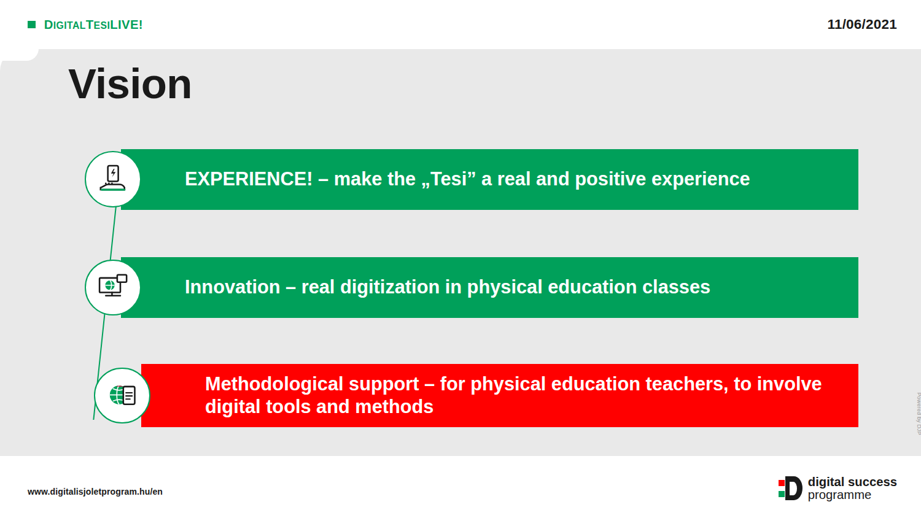DIGITALTESILIVE!
11/06/2021
Vision
Innovation – real digitization in physical education classes
Methodological support – for physical education teachers, to involve digital tools and methods
EXPERIENCE! – make the „Tesi” a real and positive experience
www.digitalisjoletprogram.hu/en
Powered by DJP
digital success programme